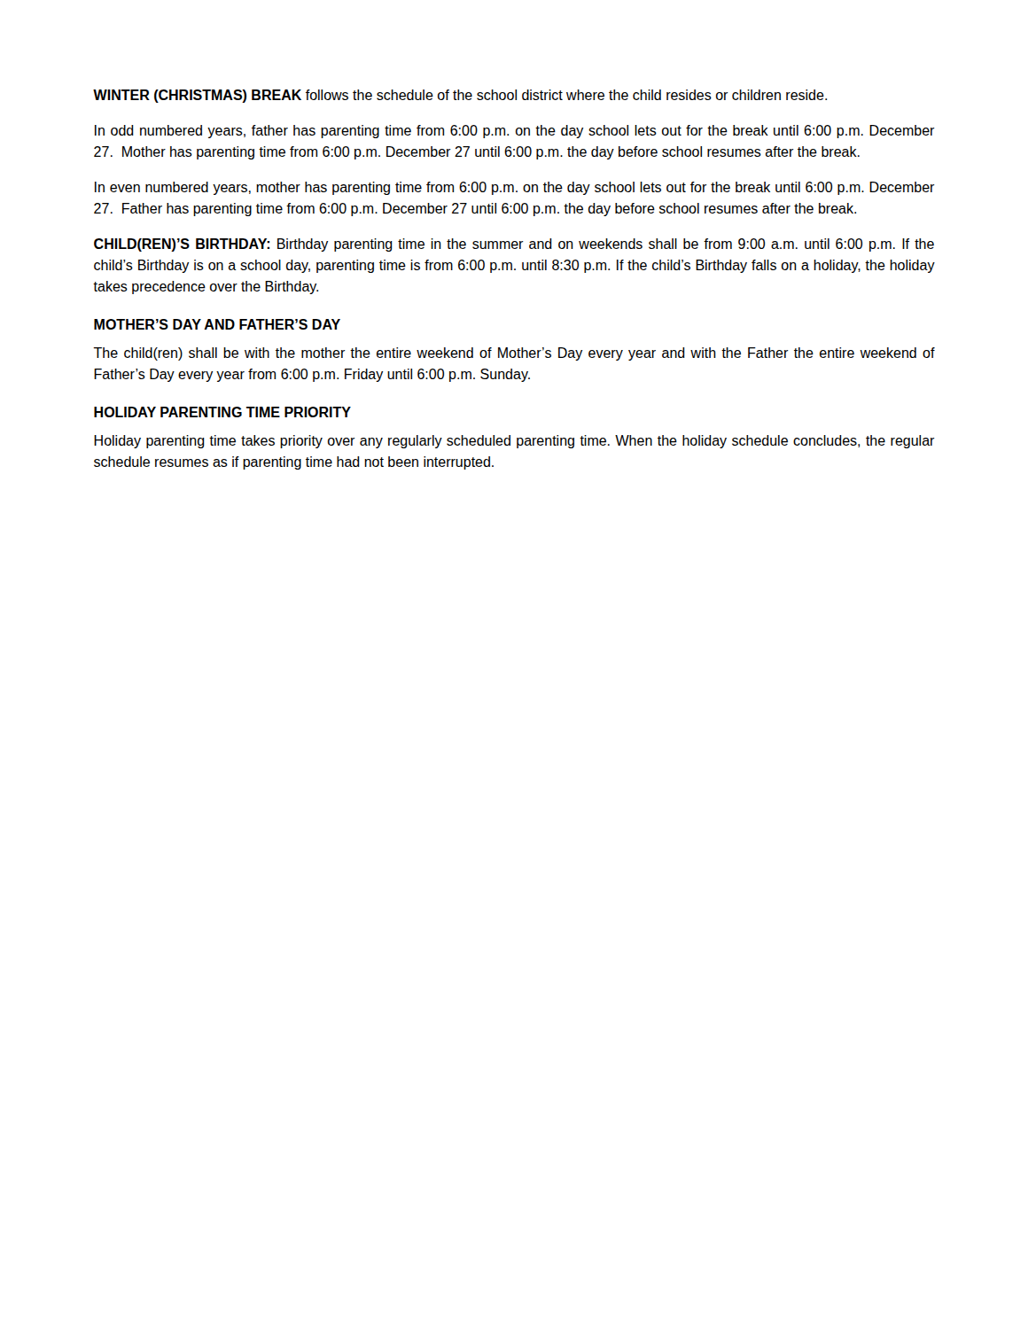WINTER (CHRISTMAS) BREAK follows the schedule of the school district where the child resides or children reside.
In odd numbered years, father has parenting time from 6:00 p.m. on the day school lets out for the break until 6:00 p.m. December 27. Mother has parenting time from 6:00 p.m. December 27 until 6:00 p.m. the day before school resumes after the break.
In even numbered years, mother has parenting time from 6:00 p.m. on the day school lets out for the break until 6:00 p.m. December 27. Father has parenting time from 6:00 p.m. December 27 until 6:00 p.m. the day before school resumes after the break.
CHILD(REN)’S BIRTHDAY: Birthday parenting time in the summer and on weekends shall be from 9:00 a.m. until 6:00 p.m. If the child’s Birthday is on a school day, parenting time is from 6:00 p.m. until 8:30 p.m. If the child’s Birthday falls on a holiday, the holiday takes precedence over the Birthday.
MOTHER’S DAY AND FATHER’S DAY
The child(ren) shall be with the mother the entire weekend of Mother’s Day every year and with the Father the entire weekend of Father’s Day every year from 6:00 p.m. Friday until 6:00 p.m. Sunday.
HOLIDAY PARENTING TIME PRIORITY
Holiday parenting time takes priority over any regularly scheduled parenting time. When the holiday schedule concludes, the regular schedule resumes as if parenting time had not been interrupted.